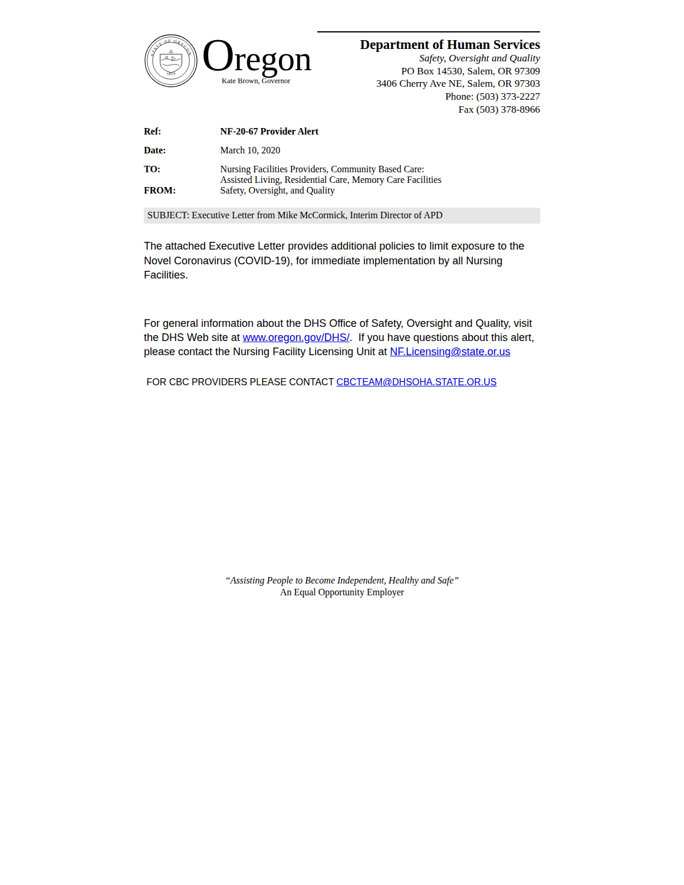STATE OF OREGON 1859
Oregon
Kate Brown, Governor
Department of Human Services
Safety, Oversight and Quality
PO Box 14530, Salem, OR 97309
3406 Cherry Ave NE, Salem, OR 97303
Phone: (503) 373-2227
Fax (503) 378-8966
| Ref: | NF-20-67 Provider Alert |
| Date: | March 10, 2020 |
| TO: | Nursing Facilities Providers, Community Based Care: Assisted Living, Residential Care, Memory Care Facilities |
| FROM: | Safety, Oversight, and Quality |
SUBJECT: Executive Letter from Mike McCormick, Interim Director of APD
The attached Executive Letter provides additional policies to limit exposure to the Novel Coronavirus (COVID-19), for immediate implementation by all Nursing Facilities.
For general information about the DHS Office of Safety, Oversight and Quality, visit the DHS Web site at www.oregon.gov/DHS/. If you have questions about this alert, please contact the Nursing Facility Licensing Unit at NF.Licensing@state.or.us
FOR CBC PROVIDERS PLEASE CONTACT CBCTEAM@DHSOHA.STATE.OR.US
“Assisting People to Become Independent, Healthy and Safe”
An Equal Opportunity Employer